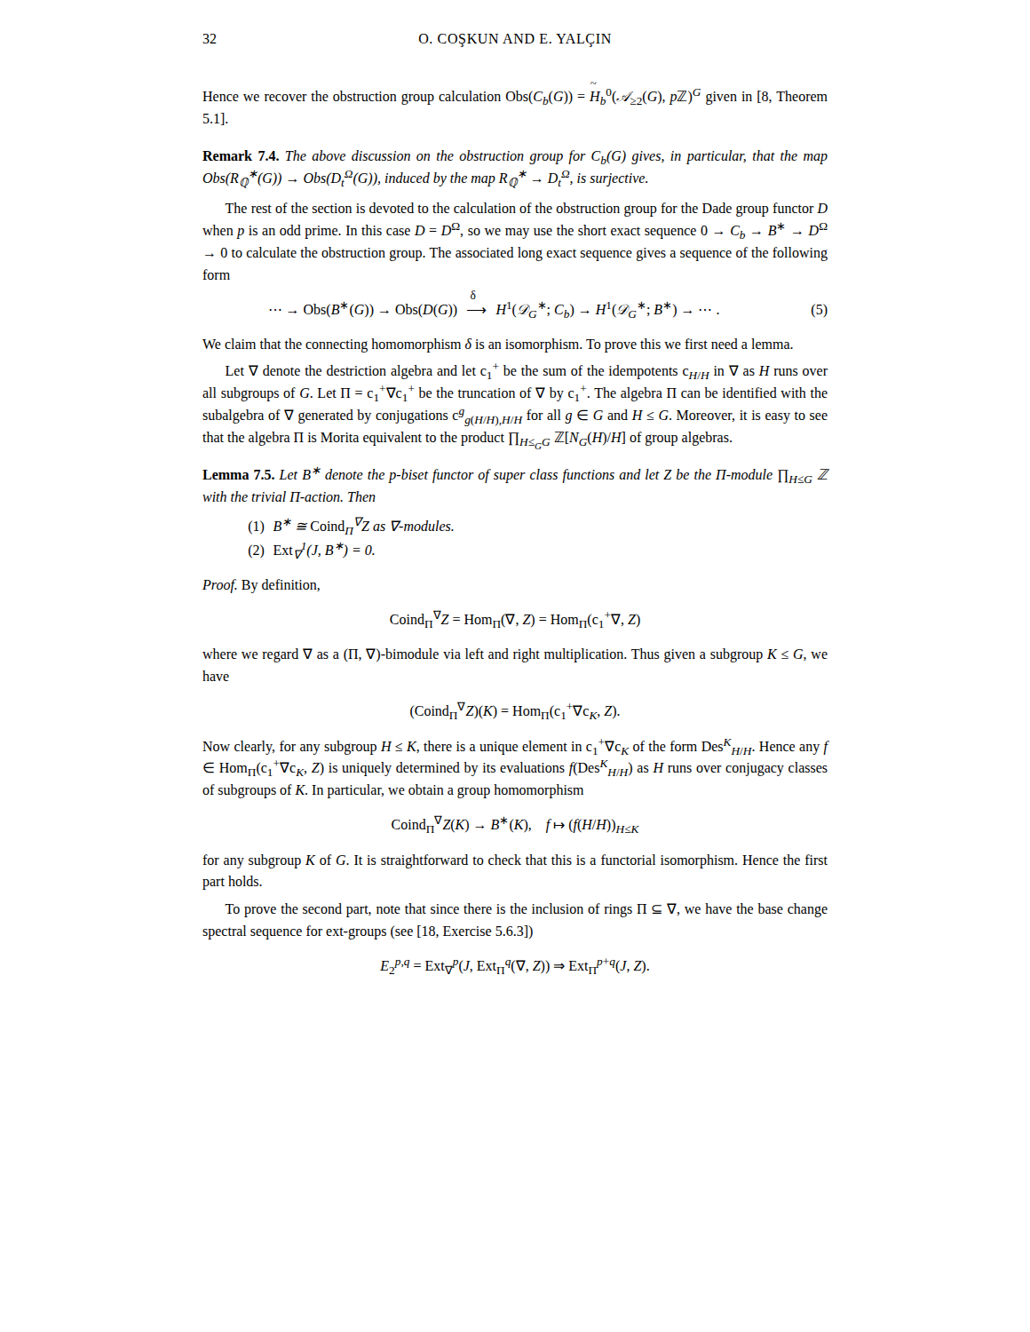32 O. COŞKUN AND E. YALÇIN 32
Hence we recover the obstruction group calculation Obs(Cb(G)) = ~Hb0(𝒜≥2(G), p ℤ)G given in [8, Theorem 5.1].
Remark 7.4. The above discussion on the obstruction group for Cb(G) gives, in particular, that the map Obs(Rℚ∗(G)) → Obs(DtΩ(G)), induced by the map Rℚ∗ → DtΩ, is surjective.
The rest of the section is devoted to the calculation of the obstruction group for the Dade group functor D when p is an odd prime. In this case D = DΩ, so we may use the short exact sequence 0 → Cb → B∗ → DΩ → 0 to calculate the obstruction group. The associated long exact sequence gives a sequence of the following form
⋯ → Obs(B∗(G)) → Obs(D(G)) δ⟶ H1(𝒟G∗; Cb) → H1(𝒟G∗; B∗) → ⋯ .
(5)
We claim that the connecting homomorphism δ is an isomorphism. To prove this we first need a lemma.
Let ∇ denote the destriction algebra and let c1+ be the sum of the idempotents cH/H in ∇ as H runs over all subgroups of G. Let Π = c1+∇c1+ be the truncation of ∇ by c1+. The algebra Π can be identified with the subalgebra of ∇ generated by conjugations cgg(H/H),H/H for all g ∈ G and H ≤ G. Moreover, it is easy to see that the algebra Π is Morita equivalent to the product ∏H≤GG ℤ[NG(H)/H] of group algebras.
Lemma 7.5. Let B∗ denote the p-biset functor of super class functions and let Z be the Π-module ∏H≤G ℤ with the trivial Π-action. Then
(1) B∗ ≅ CoindΠ∇Z as ∇-modules.
(2) Ext∇1(J, B∗) = 0.
Proof. By definition,
CoindΠ∇Z = HomΠ(∇, Z) = HomΠ(c1+∇, Z)
where we regard ∇ as a (Π, ∇)-bimodule via left and right multiplication. Thus given a subgroup K ≤ G, we have
(CoindΠ∇Z)(K) = HomΠ(c1+∇cK, Z).
Now clearly, for any subgroup H ≤ K, there is a unique element in c1+∇cK of the form DesKH/H. Hence any f ∈ HomΠ(c1+∇cK, Z) is uniquely determined by its evaluations f(DesKH/H) as H runs over conjugacy classes of subgroups of K. In particular, we obtain a group homomorphism
CoindΠ∇Z(K) → B∗(K), f ↦ (f(H/H))H≤K
for any subgroup K of G. It is straightforward to check that this is a functorial isomorphism. Hence the first part holds.
To prove the second part, note that since there is the inclusion of rings Π ⊆ ∇, we have the base change spectral sequence for ext-groups (see [18, Exercise 5.6.3])
E2p,q = Ext∇p(J, ExtΠq(∇, Z)) ⇒ ExtΠp+q(J, Z).